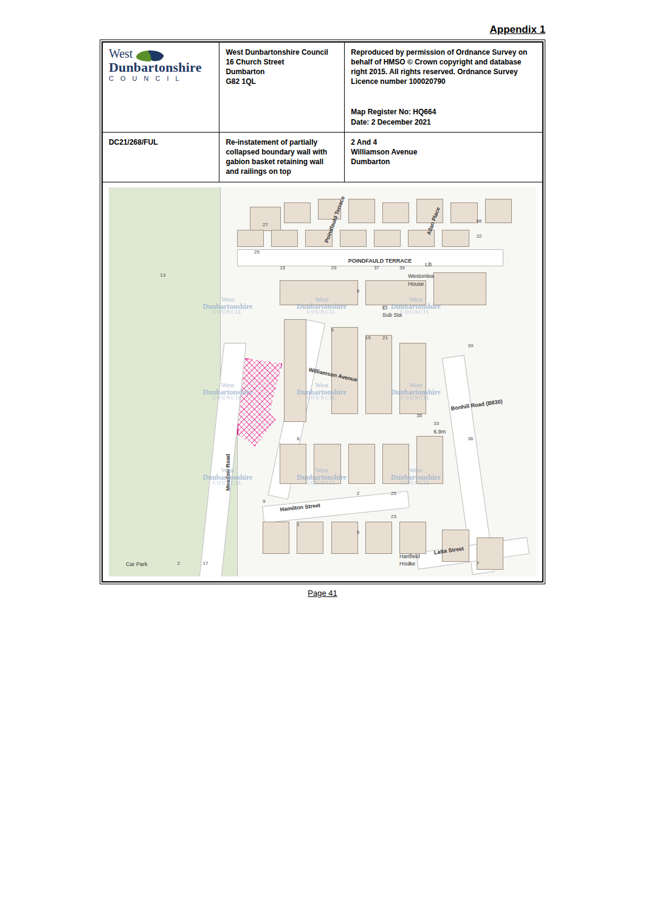Appendix 1
| West Dunbartonshire C O U N C I L | West Dunbartonshire Council 16 Church Street Dumbarton G82 1QL | Reproduced by permission of Ordnance Survey on behalf of HMSO © Crown copyright and database right 2015. All rights reserved. Ordnance Survey Licence number 100020790 Map Register No: HQ664 Date: 2 December 2021 |
| DC21/268/FUL | Re-instatement of partially collapsed boundary wall with gabion basket retaining wall and railings on top | 2 And 4 Williamson Avenue Dumbarton |
| Poindfauld Terrace POINDFAULD TERRACE Allan Place Williamson Avenue Meadow Road Bonhill Road (B830) Hamilton Street Latta Street Westonlea House El Sub Sta Hartfield House LB Car Park 6.9m 13 27 25 15 29 37 39 66 22 5 6 19 21 39 35 33 36 6 2 25 23 9 1 5 3 7 2 17 West Dunbartonshire COUNCIL West Dunbartonshire COUNCIL West Dunbartonshire COUNCIL West Dunbartonshire COUNCIL West Dunbartonshire COUNCIL West Dunbartonshire COUNCIL West Dunbartonshire COUNCIL West Dunbartonshire COUNCIL West Dunbartonshire COUNCIL |
Page 41